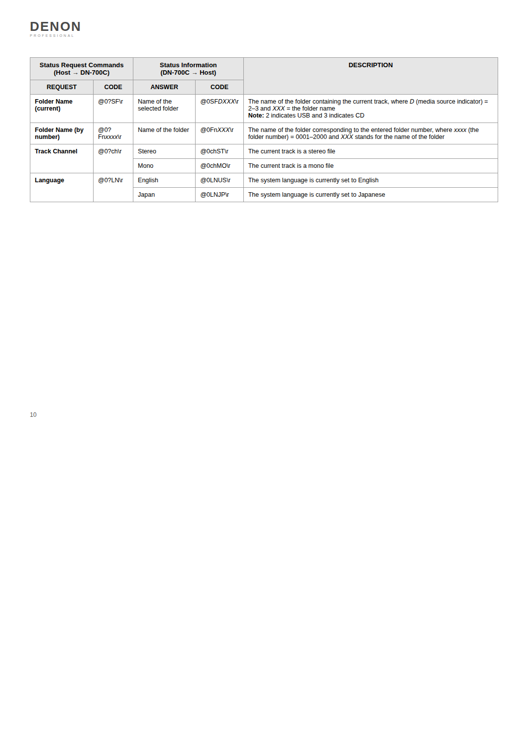DENON
PROFESSIONAL
| Status Request Commands (Host → DN-700C) | Status Information (DN-700C → Host) | DESCRIPTION |
| --- | --- | --- |
| REQUEST | CODE | ANSWER | CODE |
| Folder Name (current) | @0?SF\r | Name of the selected folder | @0SF DXXX \r | The name of the folder containing the current track, where D (media source indicator) = 2–3 and XXX = the folder name Note: 2 indicates USB and 3 indicates CD |
| Folder Name (by number) | @0?Fn xxxx \r | Name of the folder | @0Fn XXX \r | The name of the folder corresponding to the entered folder number, where xxxx (the folder number) = 0001–2000 and XXX stands for the name of the folder |
| Track Channel | @0?ch\r | Stereo | @0chST\r | The current track is a stereo file |
| Mono | @0chMO\r | The current track is a mono file |
| Language | @0?LN\r | English | @0LNUS\r | The system language is currently set to English |
| Japan | @0LNJP\r | The system language is currently set to Japanese |
10